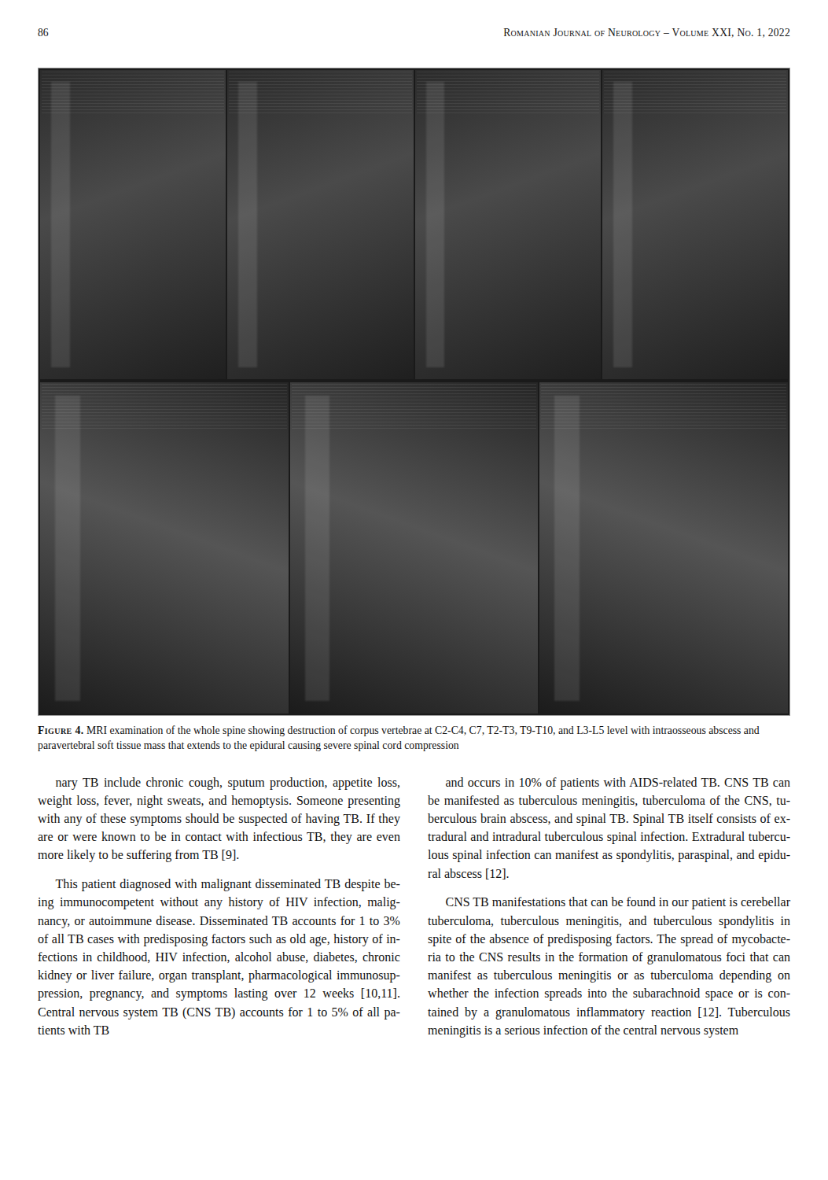86 Romanian Journal of Neurology – Volume XXI, No. 1, 2022
Figure 4. MRI examination of the whole spine showing destruction of corpus vertebrae at C2-C4, C7, T2-T3, T9-T10, and L3-L5 level with intraosseous abscess and paravertebral soft tissue mass that extends to the epidural causing severe spinal cord compression
nary TB include chronic cough, sputum production, appetite loss, weight loss, fever, night sweats, and hemoptysis. Someone presenting with any of these symptoms should be suspected of having TB. If they are or were known to be in contact with infectious TB, they are even more likely to be suffering from TB [9].
This patient diagnosed with malignant disseminated TB despite being immunocompetent without any history of HIV infection, malignancy, or autoimmune disease. Disseminated TB accounts for 1 to 3% of all TB cases with predisposing factors such as old age, history of infections in childhood, HIV infection, alcohol abuse, diabetes, chronic kidney or liver failure, organ transplant, pharmacological immunosuppression, pregnancy, and symptoms lasting over 12 weeks [10,11]. Central nervous system TB (CNS TB) accounts for 1 to 5% of all patients with TB
and occurs in 10% of patients with AIDS-related TB. CNS TB can be manifested as tuberculous meningitis, tuberculoma of the CNS, tuberculous brain abscess, and spinal TB. Spinal TB itself consists of extradural and intradural tuberculous spinal infection. Extradural tuberculous spinal infection can manifest as spondylitis, paraspinal, and epidural abscess [12].
CNS TB manifestations that can be found in our patient is cerebellar tuberculoma, tuberculous meningitis, and tuberculous spondylitis in spite of the absence of predisposing factors. The spread of mycobacteria to the CNS results in the formation of granulomatous foci that can manifest as tuberculous meningitis or as tuberculoma depending on whether the infection spreads into the subarachnoid space or is contained by a granulomatous inflammatory reaction [12]. Tuberculous meningitis is a serious infection of the central nervous system